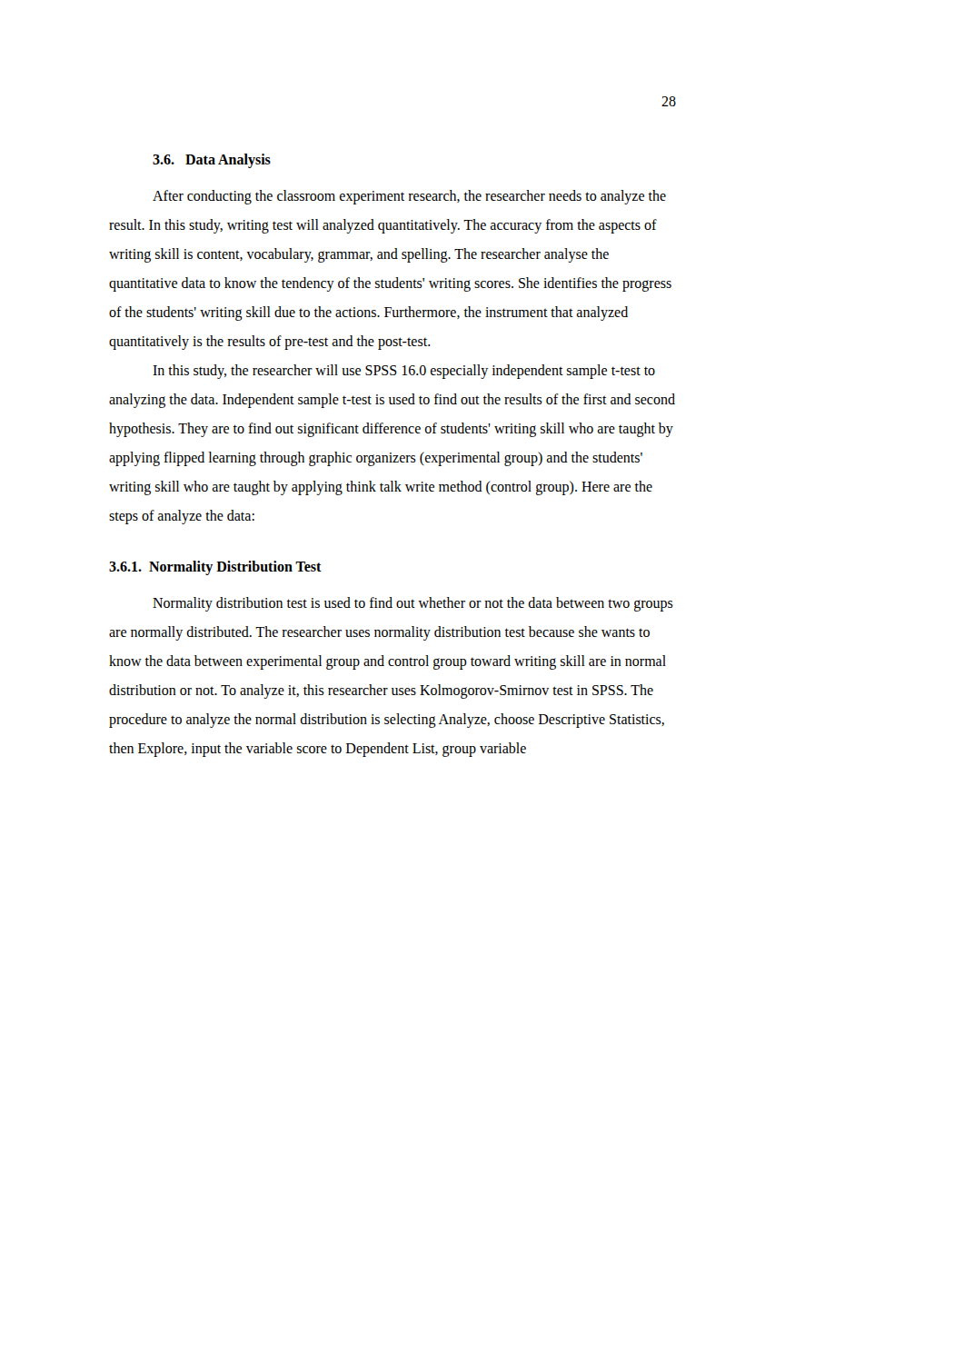28
3.6. Data Analysis
After conducting the classroom experiment research, the researcher needs to analyze the result. In this study, writing test will analyzed quantitatively. The accuracy from the aspects of writing skill is content, vocabulary, grammar, and spelling. The researcher analyse the quantitative data to know the tendency of the students' writing scores. She identifies the progress of the students' writing skill due to the actions. Furthermore, the instrument that analyzed quantitatively is the results of pre-test and the post-test.
In this study, the researcher will use SPSS 16.0 especially independent sample t-test to analyzing the data. Independent sample t-test is used to find out the results of the first and second hypothesis. They are to find out significant difference of students' writing skill who are taught by applying flipped learning through graphic organizers (experimental group) and the students' writing skill who are taught by applying think talk write method (control group). Here are the steps of analyze the data:
3.6.1. Normality Distribution Test
Normality distribution test is used to find out whether or not the data between two groups are normally distributed. The researcher uses normality distribution test because she wants to know the data between experimental group and control group toward writing skill are in normal distribution or not. To analyze it, this researcher uses Kolmogorov-Smirnov test in SPSS. The procedure to analyze the normal distribution is selecting Analyze, choose Descriptive Statistics, then Explore, input the variable score to Dependent List, group variable